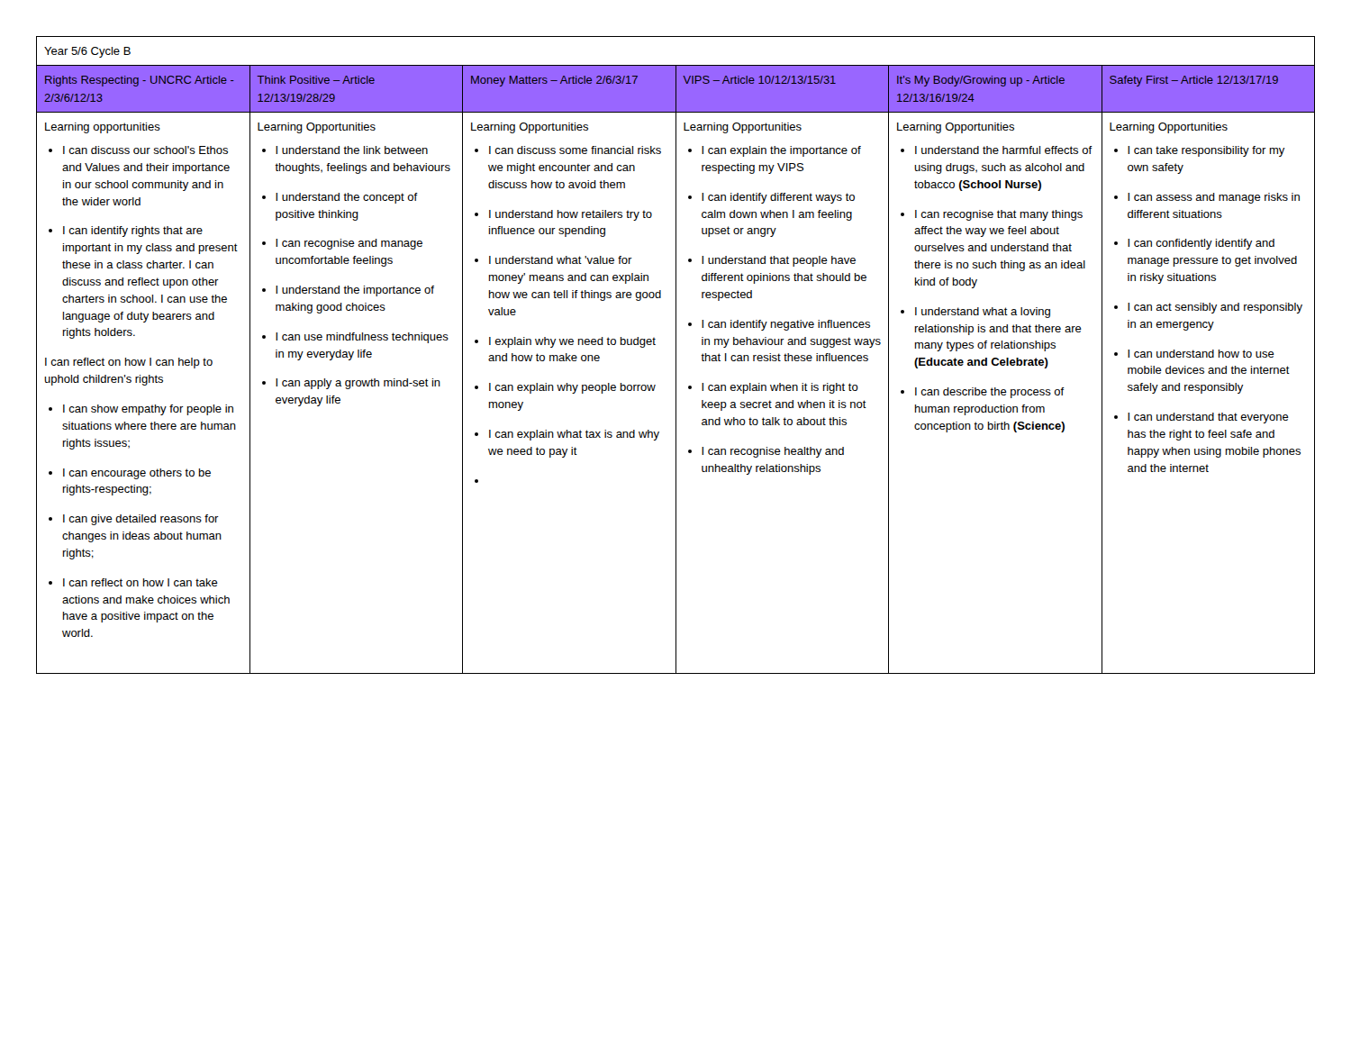| Year 5/6 Cycle B |
| Rights Respecting - UNCRC Article - 2/3/6/12/13 | Think Positive – Article 12/13/19/28/29 | Money Matters – Article 2/6/3/17 | VIPS – Article 10/12/13/15/31 | It's My Body/Growing up - Article 12/13/16/19/24 | Safety First – Article 12/13/17/19 |
| Learning opportunities I can discuss our school's Ethos and Values and their importance in our school community and in the wider world I can identify rights that are important in my class and present these in a class charter. I can discuss and reflect upon other charters in school. I can use the language of duty bearers and rights holders. I can reflect on how I can help to uphold children's rights I can show empathy for people in situations where there are human rights issues; I can encourage others to be rights-respecting; I can give detailed reasons for changes in ideas about human rights; I can reflect on how I can take actions and make choices which have a positive impact on the world. | Learning Opportunities I understand the link between thoughts, feelings and behaviours I understand the concept of positive thinking I can recognise and manage uncomfortable feelings I understand the importance of making good choices I can use mindfulness techniques in my everyday life I can apply a growth mind-set in everyday life | Learning Opportunities I can discuss some financial risks we might encounter and can discuss how to avoid them I understand how retailers try to influence our spending I understand what 'value for money' means and can explain how we can tell if things are good value I explain why we need to budget and how to make one I can explain why people borrow money I can explain what tax is and why we need to pay it | Learning Opportunities I can explain the importance of respecting my VIPS I can identify different ways to calm down when I am feeling upset or angry I understand that people have different opinions that should be respected I can identify negative influences in my behaviour and suggest ways that I can resist these influences I can explain when it is right to keep a secret and when it is not and who to talk to about this I can recognise healthy and unhealthy relationships | Learning Opportunities I understand the harmful effects of using drugs, such as alcohol and tobacco (School Nurse) I can recognise that many things affect the way we feel about ourselves and understand that there is no such thing as an ideal kind of body I understand what a loving relationship is and that there are many types of relationships (Educate and Celebrate) I can describe the process of human reproduction from conception to birth (Science) | Learning Opportunities I can take responsibility for my own safety I can assess and manage risks in different situations I can confidently identify and manage pressure to get involved in risky situations I can act sensibly and responsibly in an emergency I can understand how to use mobile devices and the internet safely and responsibly I can understand that everyone has the right to feel safe and happy when using mobile phones and the internet |